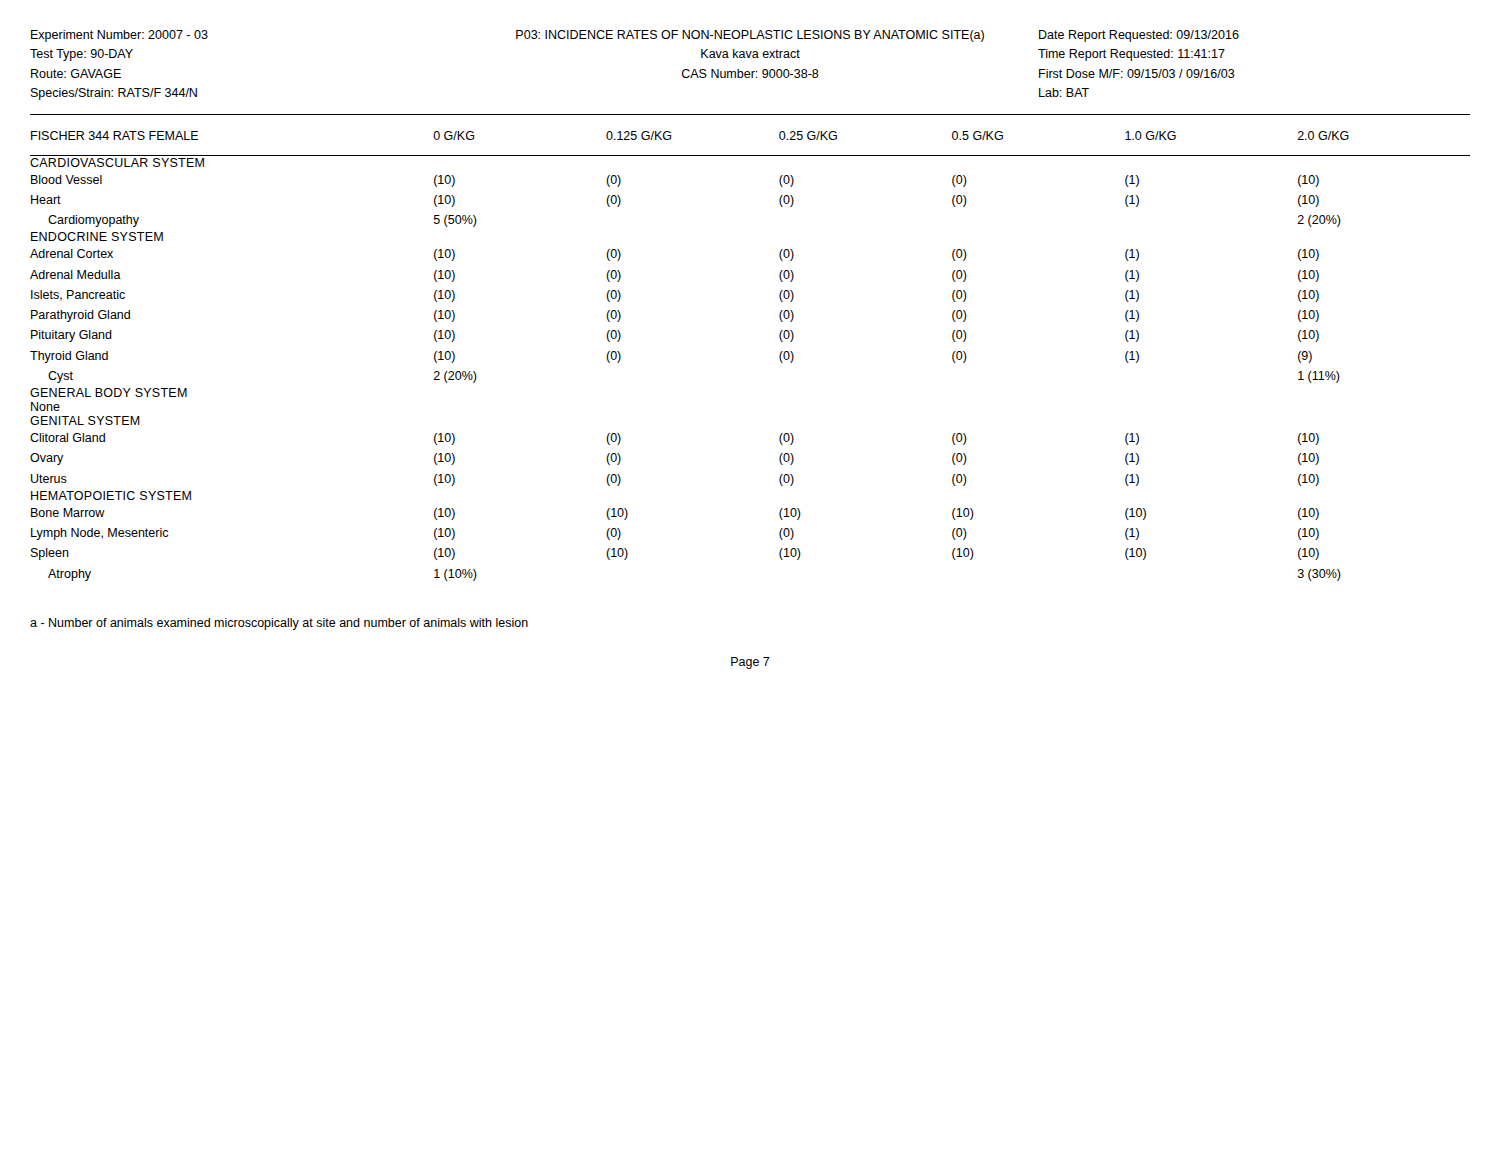| Experiment Number: 20007 - 03 | P03: INCIDENCE RATES OF NON-NEOPLASTIC LESIONS BY ANATOMIC SITE(a) | Date Report Requested: 09/13/2016 |
| Test Type: 90-DAY | Kava kava extract | Time Report Requested: 11:41:17 |
| Route: GAVAGE | CAS Number: 9000-38-8 | First Dose M/F: 09/15/03 / 09/16/03 |
| Species/Strain: RATS/F 344/N | | Lab: BAT |
| FISCHER 344 RATS FEMALE | 0 G/KG | 0.125 G/KG | 0.25 G/KG | 0.5 G/KG | 1.0 G/KG | 2.0 G/KG |
| --- | --- | --- | --- | --- | --- | --- |
| CARDIOVASCULAR SYSTEM |
| Blood Vessel | (10) | (0) | (0) | (0) | (1) | (10) |
| Heart | (10) | (0) | (0) | (0) | (1) | (10) |
| Cardiomyopathy | 5 (50%) | | | | | 2 (20%) |
| ENDOCRINE SYSTEM |
| Adrenal Cortex | (10) | (0) | (0) | (0) | (1) | (10) |
| Adrenal Medulla | (10) | (0) | (0) | (0) | (1) | (10) |
| Islets, Pancreatic | (10) | (0) | (0) | (0) | (1) | (10) |
| Parathyroid Gland | (10) | (0) | (0) | (0) | (1) | (10) |
| Pituitary Gland | (10) | (0) | (0) | (0) | (1) | (10) |
| Thyroid Gland | (10) | (0) | (0) | (0) | (1) | (9) |
| Cyst | 2 (20%) | | | | | 1 (11%) |
| GENERAL BODY SYSTEM |
| None |
| GENITAL SYSTEM |
| Clitoral Gland | (10) | (0) | (0) | (0) | (1) | (10) |
| Ovary | (10) | (0) | (0) | (0) | (1) | (10) |
| Uterus | (10) | (0) | (0) | (0) | (1) | (10) |
| HEMATOPOIETIC SYSTEM |
| Bone Marrow | (10) | (10) | (10) | (10) | (10) | (10) |
| Lymph Node, Mesenteric | (10) | (0) | (0) | (0) | (1) | (10) |
| Spleen | (10) | (10) | (10) | (10) | (10) | (10) |
| Atrophy | 1 (10%) | | | | | 3 (30%) |
a - Number of animals examined microscopically at site and number of animals with lesion
Page 7